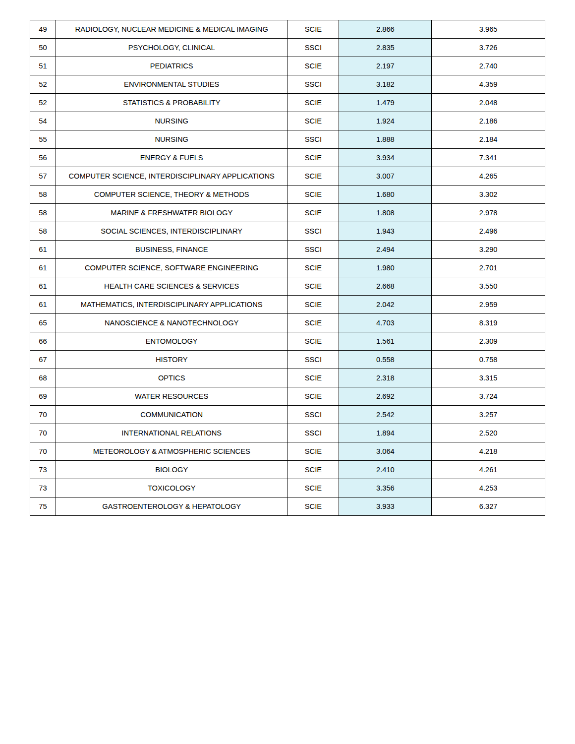| 49 | RADIOLOGY, NUCLEAR MEDICINE & MEDICAL IMAGING | SCIE | 2.866 | 3.965 |
| 50 | PSYCHOLOGY, CLINICAL | SSCI | 2.835 | 3.726 |
| 51 | PEDIATRICS | SCIE | 2.197 | 2.740 |
| 52 | ENVIRONMENTAL STUDIES | SSCI | 3.182 | 4.359 |
| 52 | STATISTICS & PROBABILITY | SCIE | 1.479 | 2.048 |
| 54 | NURSING | SCIE | 1.924 | 2.186 |
| 55 | NURSING | SSCI | 1.888 | 2.184 |
| 56 | ENERGY & FUELS | SCIE | 3.934 | 7.341 |
| 57 | COMPUTER SCIENCE, INTERDISCIPLINARY APPLICATIONS | SCIE | 3.007 | 4.265 |
| 58 | COMPUTER SCIENCE, THEORY & METHODS | SCIE | 1.680 | 3.302 |
| 58 | MARINE & FRESHWATER BIOLOGY | SCIE | 1.808 | 2.978 |
| 58 | SOCIAL SCIENCES, INTERDISCIPLINARY | SSCI | 1.943 | 2.496 |
| 61 | BUSINESS, FINANCE | SSCI | 2.494 | 3.290 |
| 61 | COMPUTER SCIENCE, SOFTWARE ENGINEERING | SCIE | 1.980 | 2.701 |
| 61 | HEALTH CARE SCIENCES & SERVICES | SCIE | 2.668 | 3.550 |
| 61 | MATHEMATICS, INTERDISCIPLINARY APPLICATIONS | SCIE | 2.042 | 2.959 |
| 65 | NANOSCIENCE & NANOTECHNOLOGY | SCIE | 4.703 | 8.319 |
| 66 | ENTOMOLOGY | SCIE | 1.561 | 2.309 |
| 67 | HISTORY | SSCI | 0.558 | 0.758 |
| 68 | OPTICS | SCIE | 2.318 | 3.315 |
| 69 | WATER RESOURCES | SCIE | 2.692 | 3.724 |
| 70 | COMMUNICATION | SSCI | 2.542 | 3.257 |
| 70 | INTERNATIONAL RELATIONS | SSCI | 1.894 | 2.520 |
| 70 | METEOROLOGY & ATMOSPHERIC SCIENCES | SCIE | 3.064 | 4.218 |
| 73 | BIOLOGY | SCIE | 2.410 | 4.261 |
| 73 | TOXICOLOGY | SCIE | 3.356 | 4.253 |
| 75 | GASTROENTEROLOGY & HEPATOLOGY | SCIE | 3.933 | 6.327 |